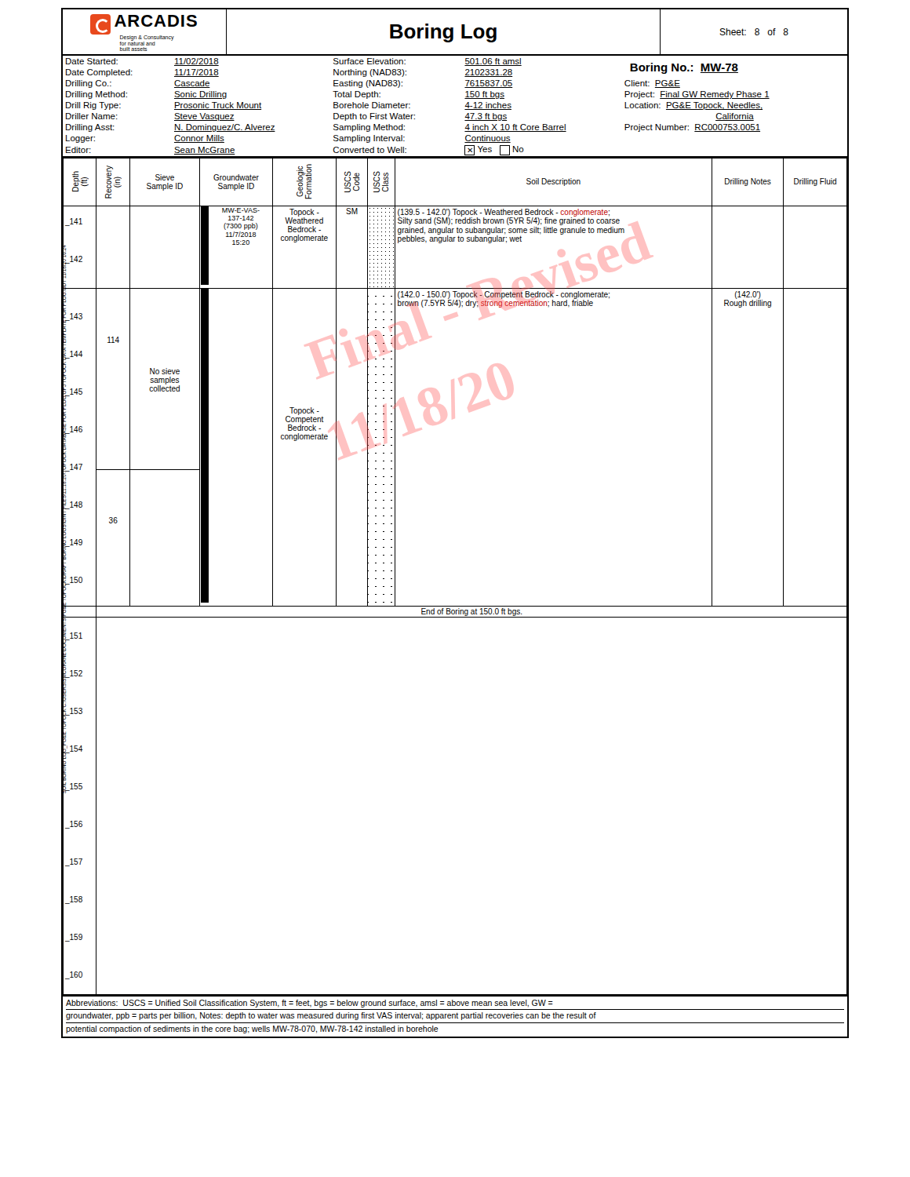SOIL BORING LOG_PG&E TOPOCK C:\USERS\SMCGRANE\DOCUMENTS\PG&E TOPOCK\DRAFT BORING LOGS\GINT FILES\11.18.20\TOPOCK DATABASE FOR PLOG.GPJ TOPOCK DATA TEMPLATE FOR PLOG.GDT 11/18/20 16:24
Final - Revised
11/18/20
| ARCADIS Design & Consultancy for natural and built assets | Boring Log | Sheet: 8 of 8 |
| Date Started: | 11/02/2018 | Surface Elevation: | 501.06 ft amsl | Boring No.: MW-78 |
| Date Completed: | 11/17/2018 | Northing (NAD83): | 2102331.28 |
| Drilling Co.: | Cascade | Easting (NAD83): | 7615837.05 | Client: PG&E |
| Drilling Method: | Sonic Drilling | Total Depth: | 150 ft bgs | Project: Final GW Remedy Phase 1 |
| Drill Rig Type: | Prosonic Truck Mount | Borehole Diameter: | 4-12 inches | Location: PG&E Topock, Needles, |
| Driller Name: | Steve Vasquez | Depth to First Water: | 47.3 ft bgs | California |
| Drilling Asst: | N. Dominguez/C. Alverez | Sampling Method: | 4 inch X 10 ft Core Barrel | Project Number: RC000753.0051 |
| Logger: | Connor Mills | Sampling Interval: | Continuous | |
| Editor: | Sean McGrane | Converted to Well: | ✕ Yes No | |
| Depth (ft) | Recovery (in) | Sieve Sample ID | Groundwater Sample ID | Geologic Formation | USCS Code | USCS Class | Soil Description | Drilling Notes | Drilling Fluid |
| --- | --- | --- | --- | --- | --- | --- | --- | --- | --- |
| _141 _142 | | | / / MW-E-VAS- 137-142 (7300 ppb) 11/7/2018 15:20 / | Topock - Weathered Bedrock - conglomerate | SM | | (139.5 - 142.0') Topock - Weathered Bedrock - conglomerate ; Silty sand (SM); reddish brown (5YR 5/4); fine grained to coarse grained, angular to subangular; some silt; little granule to medium pebbles, angular to subangular; wet | | |
| _143 _144 _145 _146 _147 _148 _149 _150 | 114 36 | No sieve samples collected | | Topock - Competent Bedrock - conglomerate | | | (142.0 - 150.0') Topock - Competent Bedrock - conglomerate; brown (7.5YR 5/4); dry; strong cementation ; hard, friable | (142.0') Rough drilling | |
| | End of Boring at 150.0 ft bgs. |
| _151 _152 _153 _154 _155 _156 _157 _158 _159 _160 | |
Abbreviations: USCS = Unified Soil Classification System, ft = feet, bgs = below ground surface, amsl = above mean sea level, GW =
groundwater, ppb = parts per billion, Notes: depth to water was measured during first VAS interval; apparent partial recoveries can be the result of
potential compaction of sediments in the core bag; wells MW-78-070, MW-78-142 installed in borehole